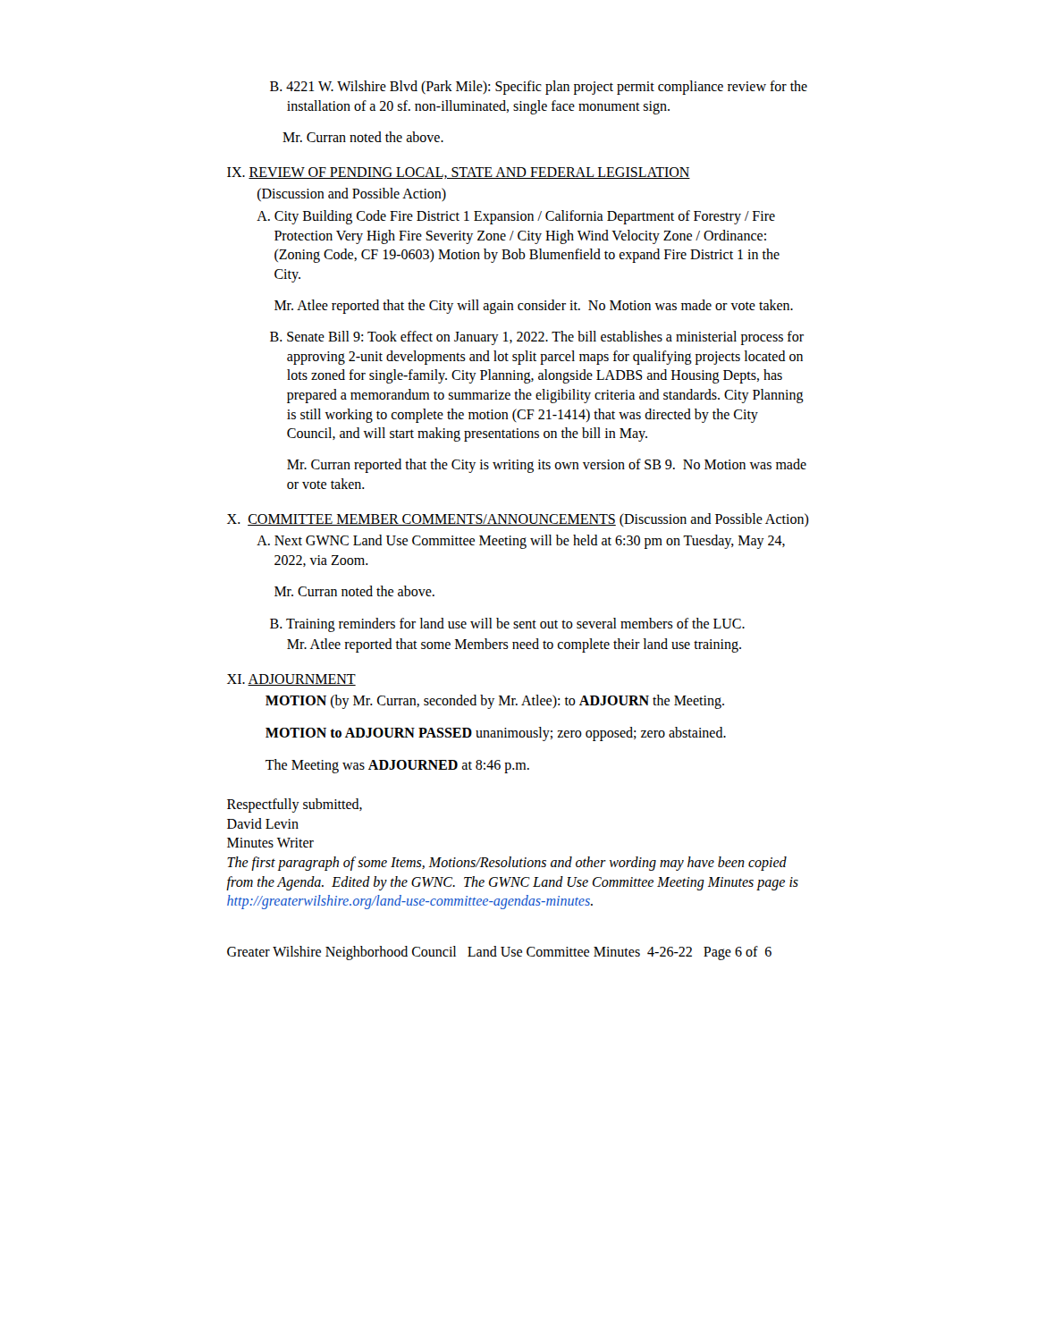B. 4221 W. Wilshire Blvd (Park Mile): Specific plan project permit compliance review for the installation of a 20 sf. non-illuminated, single face monument sign.
Mr. Curran noted the above.
IX. REVIEW OF PENDING LOCAL, STATE AND FEDERAL LEGISLATION
(Discussion and Possible Action)
A. City Building Code Fire District 1 Expansion / California Department of Forestry / Fire Protection Very High Fire Severity Zone / City High Wind Velocity Zone / Ordinance: (Zoning Code, CF 19-0603) Motion by Bob Blumenfield to expand Fire District 1 in the City.
Mr. Atlee reported that the City will again consider it. No Motion was made or vote taken.
B. Senate Bill 9: Took effect on January 1, 2022. The bill establishes a ministerial process for approving 2-unit developments and lot split parcel maps for qualifying projects located on lots zoned for single-family. City Planning, alongside LADBS and Housing Depts, has prepared a memorandum to summarize the eligibility criteria and standards. City Planning is still working to complete the motion (CF 21-1414) that was directed by the City Council, and will start making presentations on the bill in May.
Mr. Curran reported that the City is writing its own version of SB 9. No Motion was made or vote taken.
X. COMMITTEE MEMBER COMMENTS/ANNOUNCEMENTS (Discussion and Possible Action)
A. Next GWNC Land Use Committee Meeting will be held at 6:30 pm on Tuesday, May 24, 2022, via Zoom.
Mr. Curran noted the above.
B. Training reminders for land use will be sent out to several members of the LUC.
Mr. Atlee reported that some Members need to complete their land use training.
XI. ADJOURNMENT
MOTION (by Mr. Curran, seconded by Mr. Atlee): to ADJOURN the Meeting.
MOTION to ADJOURN PASSED unanimously; zero opposed; zero abstained.
The Meeting was ADJOURNED at 8:46 p.m.
Respectfully submitted,
David Levin
Minutes Writer
The first paragraph of some Items, Motions/Resolutions and other wording may have been copied from the Agenda. Edited by the GWNC. The GWNC Land Use Committee Meeting Minutes page is http://greaterwilshire.org/land-use-committee-agendas-minutes.
Greater Wilshire Neighborhood Council Land Use Committee Minutes 4-26-22 Page 6 of 6